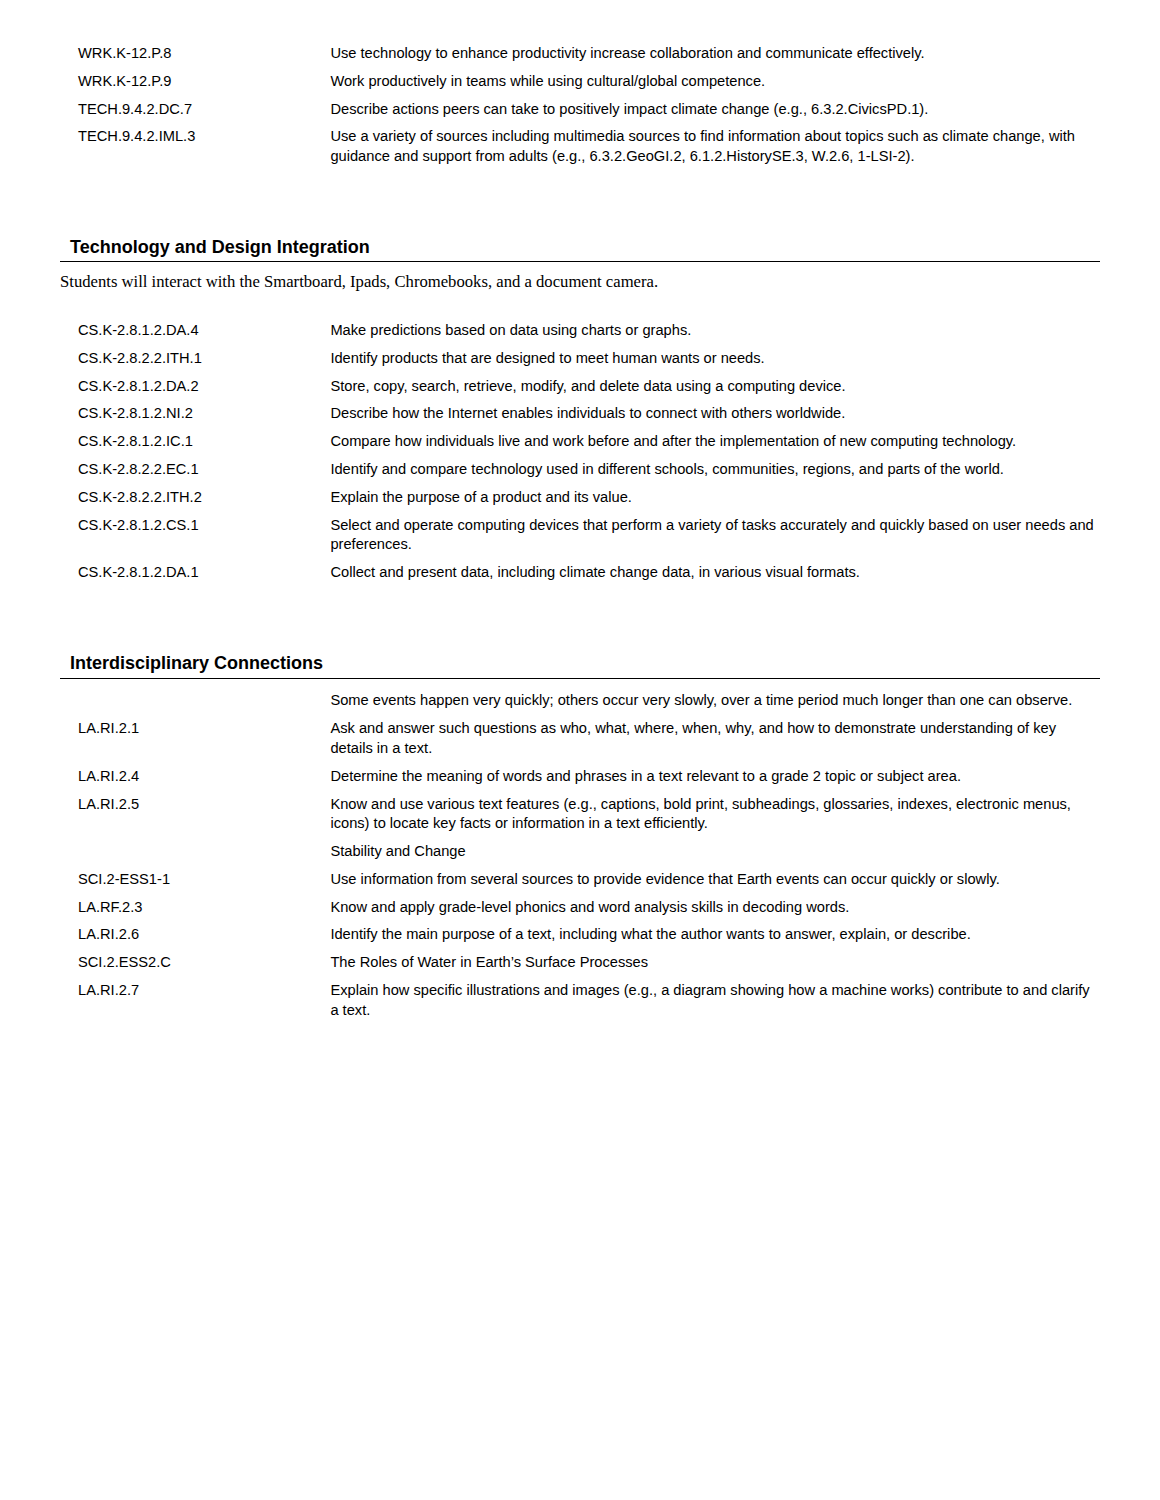| WRK.K-12.P.8 | Use technology to enhance productivity increase collaboration and communicate effectively. |
| WRK.K-12.P.9 | Work productively in teams while using cultural/global competence. |
| TECH.9.4.2.DC.7 | Describe actions peers can take to positively impact climate change (e.g., 6.3.2.CivicsPD.1). |
| TECH.9.4.2.IML.3 | Use a variety of sources including multimedia sources to find information about topics such as climate change, with guidance and support from adults (e.g., 6.3.2.GeoGI.2, 6.1.2.HistorySE.3, W.2.6, 1-LSI-2). |
Technology and Design Integration
Students will interact with the Smartboard, Ipads, Chromebooks, and a document camera.
| CS.K-2.8.1.2.DA.4 | Make predictions based on data using charts or graphs. |
| CS.K-2.8.2.2.ITH.1 | Identify products that are designed to meet human wants or needs. |
| CS.K-2.8.1.2.DA.2 | Store, copy, search, retrieve, modify, and delete data using a computing device. |
| CS.K-2.8.1.2.NI.2 | Describe how the Internet enables individuals to connect with others worldwide. |
| CS.K-2.8.1.2.IC.1 | Compare how individuals live and work before and after the implementation of new computing technology. |
| CS.K-2.8.2.2.EC.1 | Identify and compare technology used in different schools, communities, regions, and parts of the world. |
| CS.K-2.8.2.2.ITH.2 | Explain the purpose of a product and its value. |
| CS.K-2.8.1.2.CS.1 | Select and operate computing devices that perform a variety of tasks accurately and quickly based on user needs and preferences. |
| CS.K-2.8.1.2.DA.1 | Collect and present data, including climate change data, in various visual formats. |
Interdisciplinary Connections
| | Some events happen very quickly; others occur very slowly, over a time period much longer than one can observe. |
| LA.RI.2.1 | Ask and answer such questions as who, what, where, when, why, and how to demonstrate understanding of key details in a text. |
| LA.RI.2.4 | Determine the meaning of words and phrases in a text relevant to a grade 2 topic or subject area. |
| LA.RI.2.5 | Know and use various text features (e.g., captions, bold print, subheadings, glossaries, indexes, electronic menus, icons) to locate key facts or information in a text efficiently. |
| | Stability and Change |
| SCI.2-ESS1-1 | Use information from several sources to provide evidence that Earth events can occur quickly or slowly. |
| LA.RF.2.3 | Know and apply grade-level phonics and word analysis skills in decoding words. |
| LA.RI.2.6 | Identify the main purpose of a text, including what the author wants to answer, explain, or describe. |
| SCI.2.ESS2.C | The Roles of Water in Earth’s Surface Processes |
| LA.RI.2.7 | Explain how specific illustrations and images (e.g., a diagram showing how a machine works) contribute to and clarify a text. |